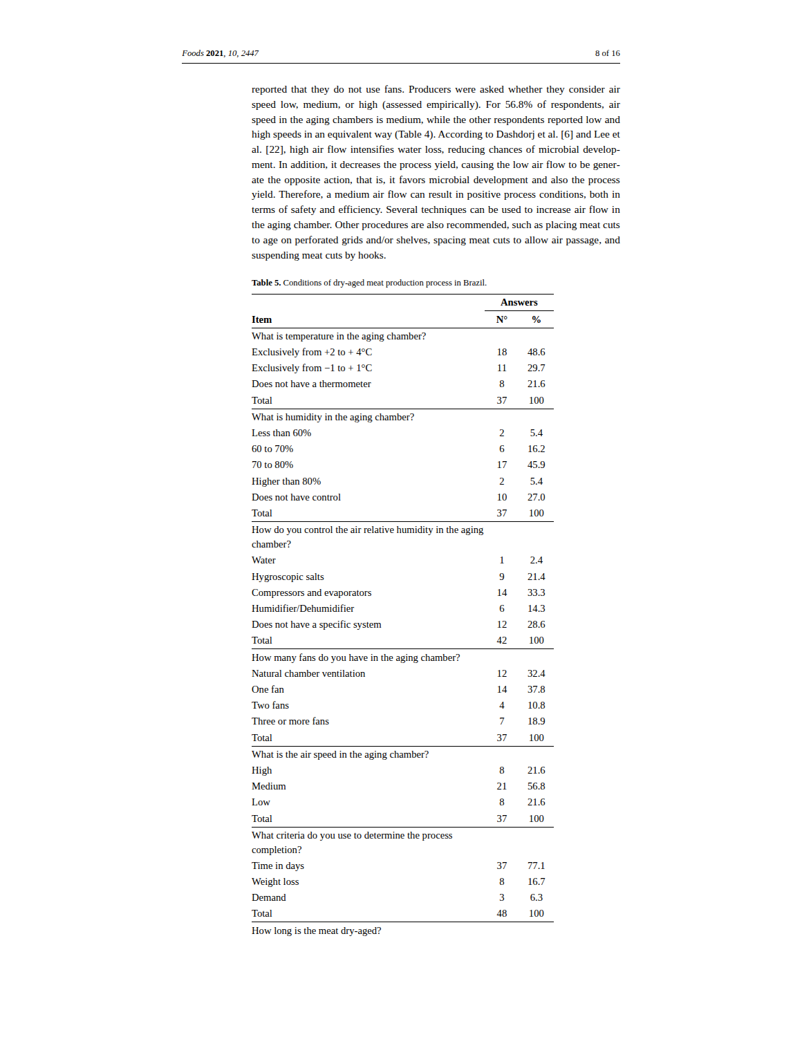Foods 2021, 10, 2447
8 of 16
reported that they do not use fans. Producers were asked whether they consider air speed low, medium, or high (assessed empirically). For 56.8% of respondents, air speed in the aging chambers is medium, while the other respondents reported low and high speeds in an equivalent way (Table 4). According to Dashdorj et al. [6] and Lee et al. [22], high air flow intensifies water loss, reducing chances of microbial development. In addition, it decreases the process yield, causing the low air flow to be generate the opposite action, that is, it favors microbial development and also the process yield. Therefore, a medium air flow can result in positive process conditions, both in terms of safety and efficiency. Several techniques can be used to increase air flow in the aging chamber. Other procedures are also recommended, such as placing meat cuts to age on perforated grids and/or shelves, spacing meat cuts to allow air passage, and suspending meat cuts by hooks.
Table 5. Conditions of dry-aged meat production process in Brazil.
| | Answers |
| Item | N° | % |
| What is temperature in the aging chamber? | | |
| Exclusively from +2 to + 4°C | 18 | 48.6 |
| Exclusively from −1 to + 1°C | 11 | 29.7 |
| Does not have a thermometer | 8 | 21.6 |
| Total | 37 | 100 |
| What is humidity in the aging chamber? | | |
| Less than 60% | 2 | 5.4 |
| 60 to 70% | 6 | 16.2 |
| 70 to 80% | 17 | 45.9 |
| Higher than 80% | 2 | 5.4 |
| Does not have control | 10 | 27.0 |
| Total | 37 | 100 |
| How do you control the air relative humidity in the aging chamber? | | |
| Water | 1 | 2.4 |
| Hygroscopic salts | 9 | 21.4 |
| Compressors and evaporators | 14 | 33.3 |
| Humidifier/Dehumidifier | 6 | 14.3 |
| Does not have a specific system | 12 | 28.6 |
| Total | 42 | 100 |
| How many fans do you have in the aging chamber? | | |
| Natural chamber ventilation | 12 | 32.4 |
| One fan | 14 | 37.8 |
| Two fans | 4 | 10.8 |
| Three or more fans | 7 | 18.9 |
| Total | 37 | 100 |
| What is the air speed in the aging chamber? | | |
| High | 8 | 21.6 |
| Medium | 21 | 56.8 |
| Low | 8 | 21.6 |
| Total | 37 | 100 |
| What criteria do you use to determine the process completion? | | |
| Time in days | 37 | 77.1 |
| Weight loss | 8 | 16.7 |
| Demand | 3 | 6.3 |
| Total | 48 | 100 |
| How long is the meat dry-aged? | | |